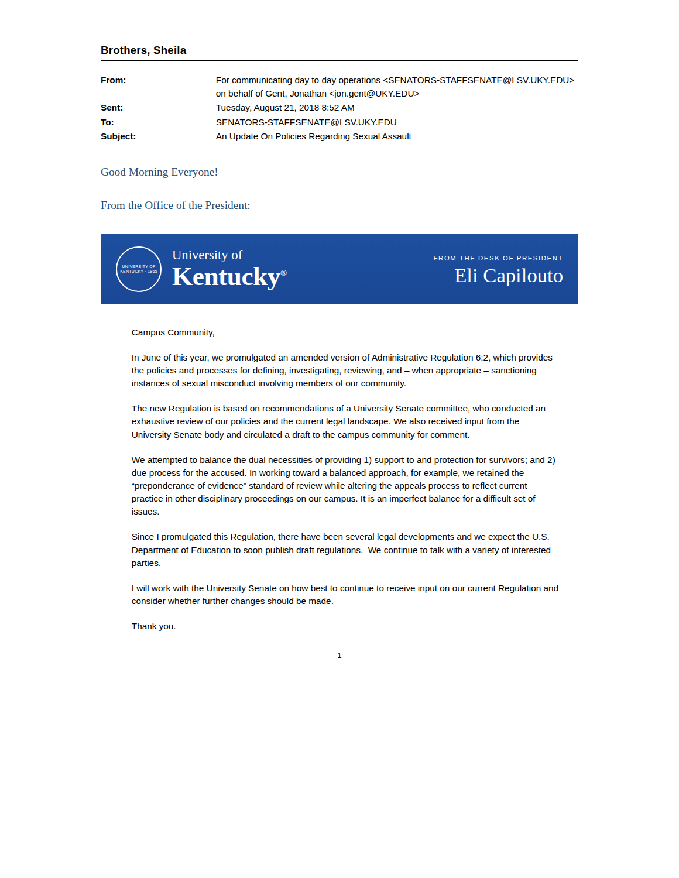Brothers, Sheila
| From: | For communicating day to day operations <SENATORS-STAFFSENATE@LSV.UKY.EDU> on behalf of Gent, Jonathan <jon.gent@UKY.EDU> |
| Sent: | Tuesday, August 21, 2018 8:52 AM |
| To: | SENATORS-STAFFSENATE@LSV.UKY.EDU |
| Subject: | An Update On Policies Regarding Sexual Assault |
Good Morning Everyone!
From the Office of the President:
UNIVERSITY OF KENTUCKY · 1865
University of Kentucky®
From the desk of President
Eli Capilouto
Campus Community,
In June of this year, we promulgated an amended version of Administrative Regulation 6:2, which provides the policies and processes for defining, investigating, reviewing, and – when appropriate – sanctioning instances of sexual misconduct involving members of our community.
The new Regulation is based on recommendations of a University Senate committee, who conducted an exhaustive review of our policies and the current legal landscape. We also received input from the University Senate body and circulated a draft to the campus community for comment.
We attempted to balance the dual necessities of providing 1) support to and protection for survivors; and 2) due process for the accused. In working toward a balanced approach, for example, we retained the “preponderance of evidence” standard of review while altering the appeals process to reflect current practice in other disciplinary proceedings on our campus. It is an imperfect balance for a difficult set of issues.
Since I promulgated this Regulation, there have been several legal developments and we expect the U.S. Department of Education to soon publish draft regulations. We continue to talk with a variety of interested parties.
I will work with the University Senate on how best to continue to receive input on our current Regulation and consider whether further changes should be made.
Thank you.
1